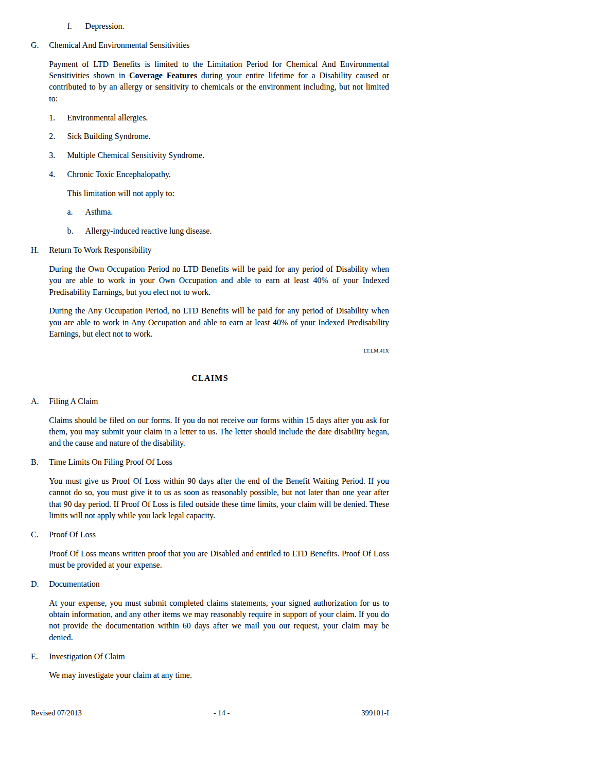f. Depression.
G. Chemical And Environmental Sensitivities
Payment of LTD Benefits is limited to the Limitation Period for Chemical And Environmental Sensitivities shown in Coverage Features during your entire lifetime for a Disability caused or contributed to by an allergy or sensitivity to chemicals or the environment including, but not limited to:
1. Environmental allergies.
2. Sick Building Syndrome.
3. Multiple Chemical Sensitivity Syndrome.
4. Chronic Toxic Encephalopathy.
This limitation will not apply to:
a. Asthma.
b. Allergy-induced reactive lung disease.
H. Return To Work Responsibility
During the Own Occupation Period no LTD Benefits will be paid for any period of Disability when you are able to work in your Own Occupation and able to earn at least 40% of your Indexed Predisability Earnings, but you elect not to work.
During the Any Occupation Period, no LTD Benefits will be paid for any period of Disability when you are able to work in Any Occupation and able to earn at least 40% of your Indexed Predisability Earnings, but elect not to work.
LT.LM.41X
CLAIMS
A. Filing A Claim
Claims should be filed on our forms. If you do not receive our forms within 15 days after you ask for them, you may submit your claim in a letter to us. The letter should include the date disability began, and the cause and nature of the disability.
B. Time Limits On Filing Proof Of Loss
You must give us Proof Of Loss within 90 days after the end of the Benefit Waiting Period. If you cannot do so, you must give it to us as soon as reasonably possible, but not later than one year after that 90 day period. If Proof Of Loss is filed outside these time limits, your claim will be denied. These limits will not apply while you lack legal capacity.
C. Proof Of Loss
Proof Of Loss means written proof that you are Disabled and entitled to LTD Benefits. Proof Of Loss must be provided at your expense.
D. Documentation
At your expense, you must submit completed claims statements, your signed authorization for us to obtain information, and any other items we may reasonably require in support of your claim. If you do not provide the documentation within 60 days after we mail you our request, your claim may be denied.
E. Investigation Of Claim
We may investigate your claim at any time.
Revised 07/2013 - 14 - 399101-I